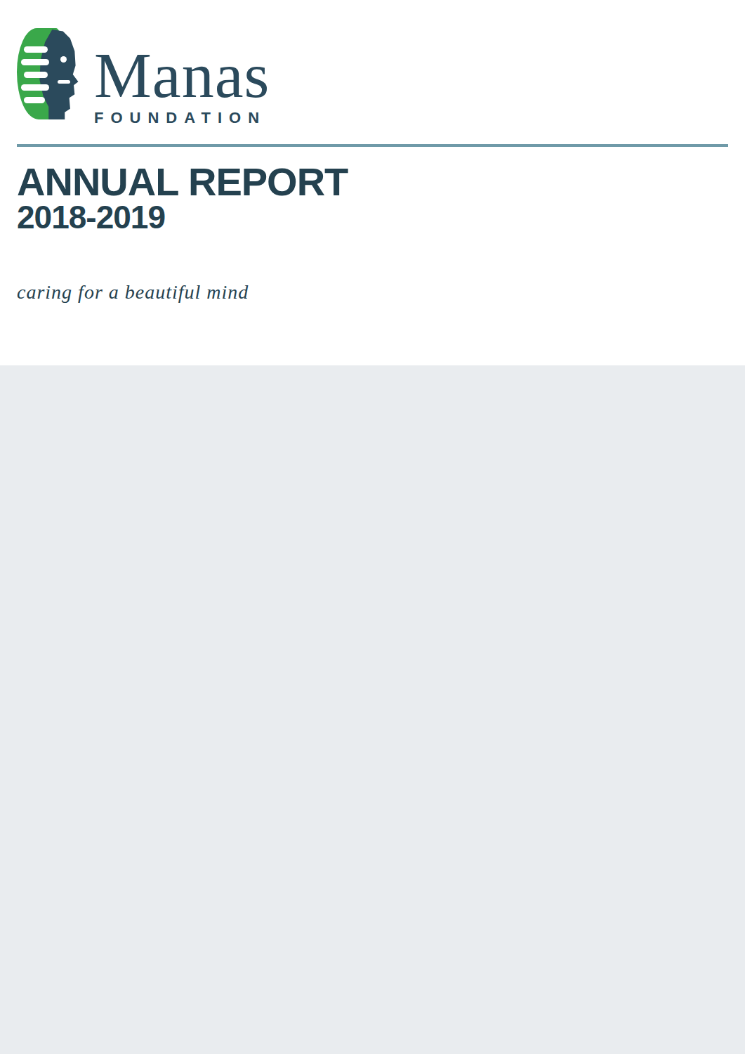Manas
FOUNDATION
Annual Report
2018-2019
caring for a beautiful mind